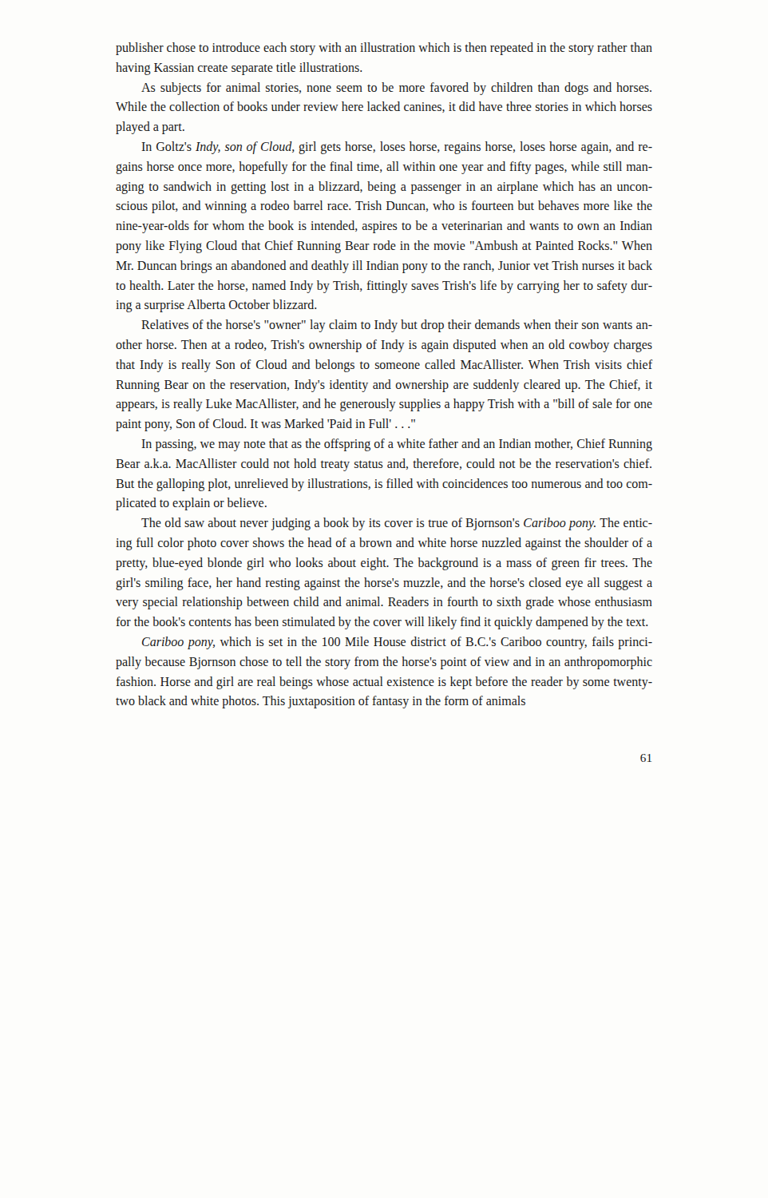publisher chose to introduce each story with an illustration which is then repeated in the story rather than having Kassian create separate title illustrations.
As subjects for animal stories, none seem to be more favored by children than dogs and horses. While the collection of books under review here lacked canines, it did have three stories in which horses played a part.
In Goltz's Indy, son of Cloud, girl gets horse, loses horse, regains horse, loses horse again, and regains horse once more, hopefully for the final time, all within one year and fifty pages, while still managing to sandwich in getting lost in a blizzard, being a passenger in an airplane which has an unconscious pilot, and winning a rodeo barrel race. Trish Duncan, who is fourteen but behaves more like the nine-year-olds for whom the book is intended, aspires to be a veterinarian and wants to own an Indian pony like Flying Cloud that Chief Running Bear rode in the movie "Ambush at Painted Rocks." When Mr. Duncan brings an abandoned and deathly ill Indian pony to the ranch, Junior vet Trish nurses it back to health. Later the horse, named Indy by Trish, fittingly saves Trish's life by carrying her to safety during a surprise Alberta October blizzard.
Relatives of the horse's "owner" lay claim to Indy but drop their demands when their son wants another horse. Then at a rodeo, Trish's ownership of Indy is again disputed when an old cowboy charges that Indy is really Son of Cloud and belongs to someone called MacAllister. When Trish visits chief Running Bear on the reservation, Indy's identity and ownership are suddenly cleared up. The Chief, it appears, is really Luke MacAllister, and he generously supplies a happy Trish with a "bill of sale for one paint pony, Son of Cloud. It was Marked 'Paid in Full' . . ."
In passing, we may note that as the offspring of a white father and an Indian mother, Chief Running Bear a.k.a. MacAllister could not hold treaty status and, therefore, could not be the reservation's chief. But the galloping plot, unrelieved by illustrations, is filled with coincidences too numerous and too complicated to explain or believe.
The old saw about never judging a book by its cover is true of Bjornson's Cariboo pony. The enticing full color photo cover shows the head of a brown and white horse nuzzled against the shoulder of a pretty, blue-eyed blonde girl who looks about eight. The background is a mass of green fir trees. The girl's smiling face, her hand resting against the horse's muzzle, and the horse's closed eye all suggest a very special relationship between child and animal. Readers in fourth to sixth grade whose enthusiasm for the book's contents has been stimulated by the cover will likely find it quickly dampened by the text.
Cariboo pony, which is set in the 100 Mile House district of B.C.'s Cariboo country, fails principally because Bjornson chose to tell the story from the horse's point of view and in an anthropomorphic fashion. Horse and girl are real beings whose actual existence is kept before the reader by some twenty-two black and white photos. This juxtaposition of fantasy in the form of animals
61